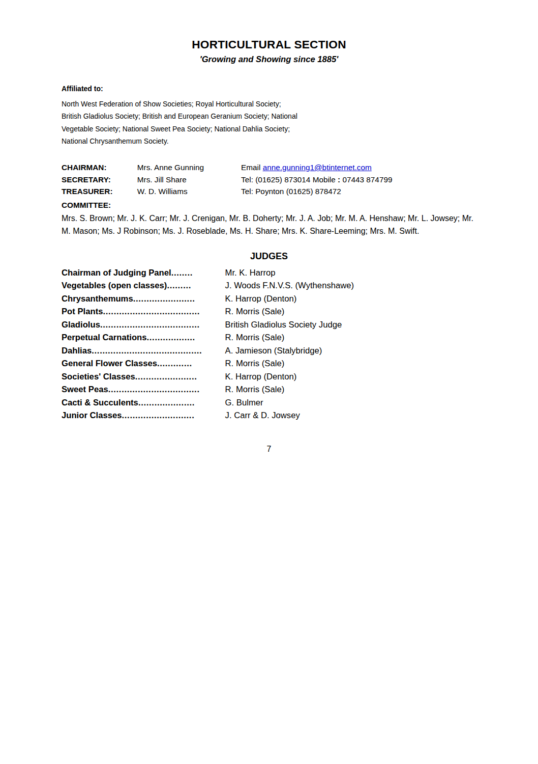HORTICULTURAL SECTION
'Growing and Showing since 1885'
Affiliated to:
North West Federation of Show Societies; Royal Horticultural Society;
British Gladiolus Society; British and European Geranium Society; National
Vegetable Society; National Sweet Pea Society; National Dahlia Society;
National Chrysanthemum Society.
| CHAIRMAN: | Mrs. Anne Gunning | Email anne.gunning1@btinternet.com |
| SECRETARY: | Mrs. Jill Share | Tel: (01625) 873014 Mobile : 07443 874799 |
| TREASURER: | W. D. Williams | Tel: Poynton (01625) 878472 |
COMMITTEE:
Mrs. S. Brown; Mr. J. K. Carr; Mr. J. Crenigan, Mr. B. Doherty; Mr. J. A. Job; Mr. M. A. Henshaw; Mr. L. Jowsey; Mr. M. Mason; Ms. J Robinson; Ms. J. Roseblade, Ms. H. Share; Mrs. K. Share-Leeming; Mrs. M. Swift.
JUDGES
| Chairman of Judging Panel ........ | Mr. K. Harrop |
| Vegetables (open classes) ......... | J. Woods F.N.V.S. (Wythenshawe) |
| Chrysanthemums ....................... | K. Harrop (Denton) |
| Pot Plants .................................... | R. Morris (Sale) |
| Gladiolus ..................................... | British Gladiolus Society Judge |
| Perpetual Carnations .................. | R. Morris (Sale) |
| Dahlias ......................................... | A. Jamieson (Stalybridge) |
| General Flower Classes ............. | R. Morris (Sale) |
| Societies' Classes ....................... | K. Harrop (Denton) |
| Sweet Peas .................................. | R. Morris (Sale) |
| Cacti & Succulents ..................... | G. Bulmer |
| Junior Classes ........................... | J. Carr & D. Jowsey |
7